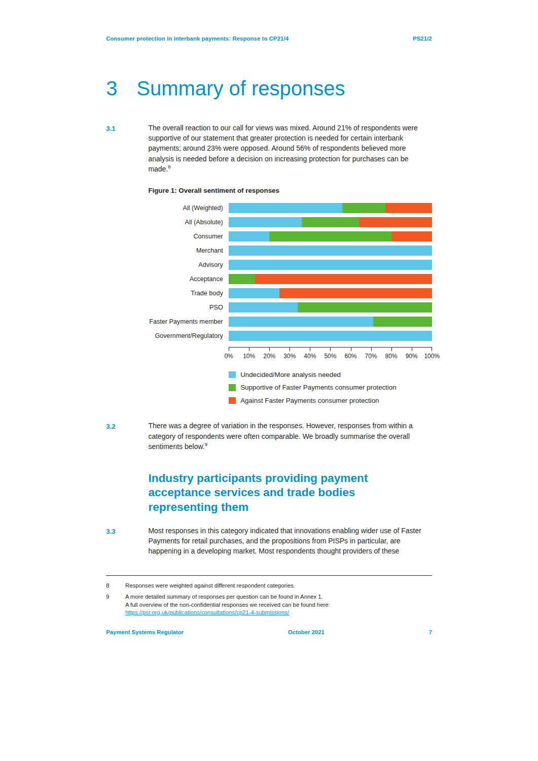Consumer protection in interbank payments: Response to CP21/4
PS21/2
3 Summary of responses
3.1
The overall reaction to our call for views was mixed. Around 21% of respondents were supportive of our statement that greater protection is needed for certain interbank payments; around 23% were opposed. Around 56% of respondents believed more analysis is needed before a decision on increasing protection for purchases can be made.8
Figure 1: Overall sentiment of responses
All (Weighted)
All (Absolute)
Consumer
Merchant
Advisory
Acceptance
Trade body
PSO
Faster Payments member
Government/Regulatory
0% 10% 20% 30% 40% 50% 60% 70% 80% 90% 100%
Undecided/More analysis needed
Supportive of Faster Payments consumer protection
Against Faster Payments consumer protection
3.2
There was a degree of variation in the responses. However, responses from within a category of respondents were often comparable. We broadly summarise the overall sentiments below.9
Industry participants providing payment
acceptance services and trade bodies
representing them
3.3
Most responses in this category indicated that innovations enabling wider use of Faster Payments for retail purchases, and the propositions from PISPs in particular, are happening in a developing market. Most respondents thought providers of these
8
Responses were weighted against different respondent categories.
9
A more detailed summary of responses per question can be found in Annex 1.
A full overview of the non-confidential responses we received can be found here:
https://psr.org.uk/publications/consultations/cp21-4-submissions/
Payment Systems Regulator
October 2021
7